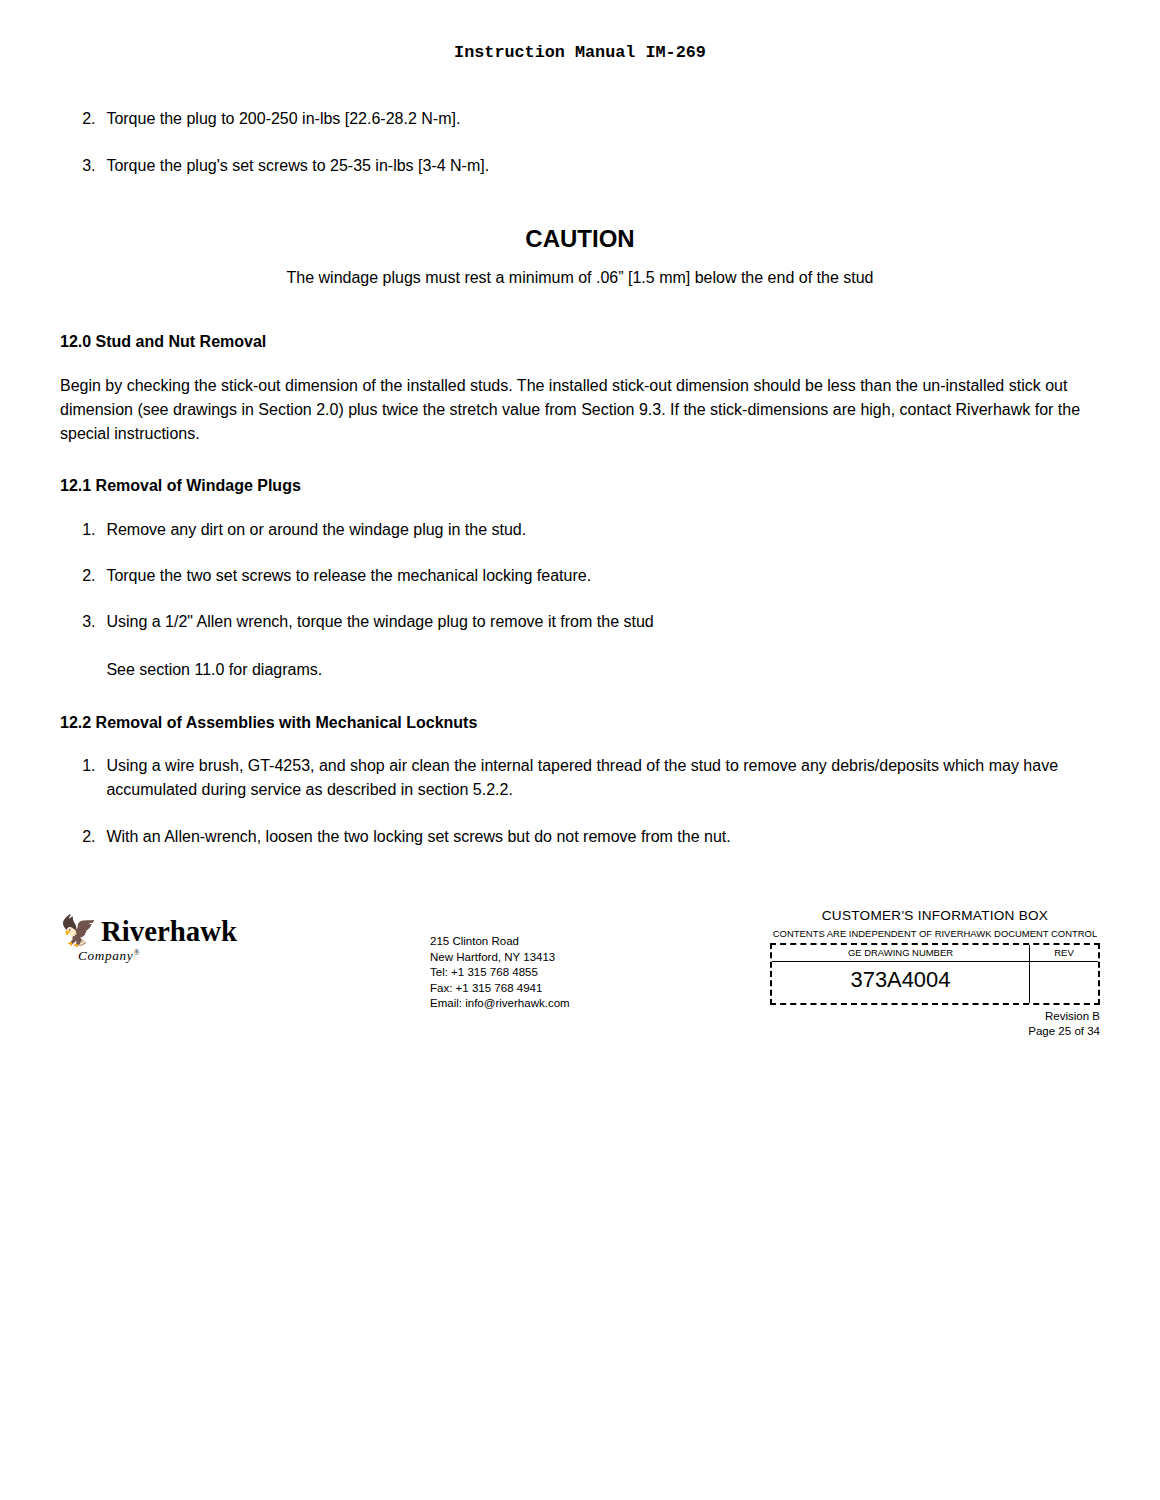Instruction Manual IM-269
Torque the plug to 200-250 in-lbs [22.6-28.2 N-m].
Torque the plug's set screws to 25-35 in-lbs [3-4 N-m].
CAUTION
The windage plugs must rest a minimum of .06” [1.5 mm] below the end of the stud
12.0 Stud and Nut Removal
Begin by checking the stick-out dimension of the installed studs. The installed stick-out dimension should be less than the un-installed stick out dimension (see drawings in Section 2.0) plus twice the stretch value from Section 9.3. If the stick-dimensions are high, contact Riverhawk for the special instructions.
12.1 Removal of Windage Plugs
Remove any dirt on or around the windage plug in the stud.
Torque the two set screws to release the mechanical locking feature.
Using a 1/2" Allen wrench, torque the windage plug to remove it from the stud
See section 11.0 for diagrams.
12.2 Removal of Assemblies with Mechanical Locknuts
Using a wire brush, GT-4253, and shop air clean the internal tapered thread of the stud to remove any debris/deposits which may have accumulated during service as described in section 5.2.2.
With an Allen-wrench, loosen the two locking set screws but do not remove from the nut.
🦅 Riverhawk
Company®
215 Clinton Road
New Hartford, NY 13413
Tel: +1 315 768 4855
Fax: +1 315 768 4941
Email: info@riverhawk.com
CUSTOMER'S INFORMATION BOX
CONTENTS ARE INDEPENDENT OF RIVERHAWK DOCUMENT CONTROL
| GE DRAWING NUMBER | REV |
| --- | --- |
| 373A4004 | |
Revision B
Page 25 of 34